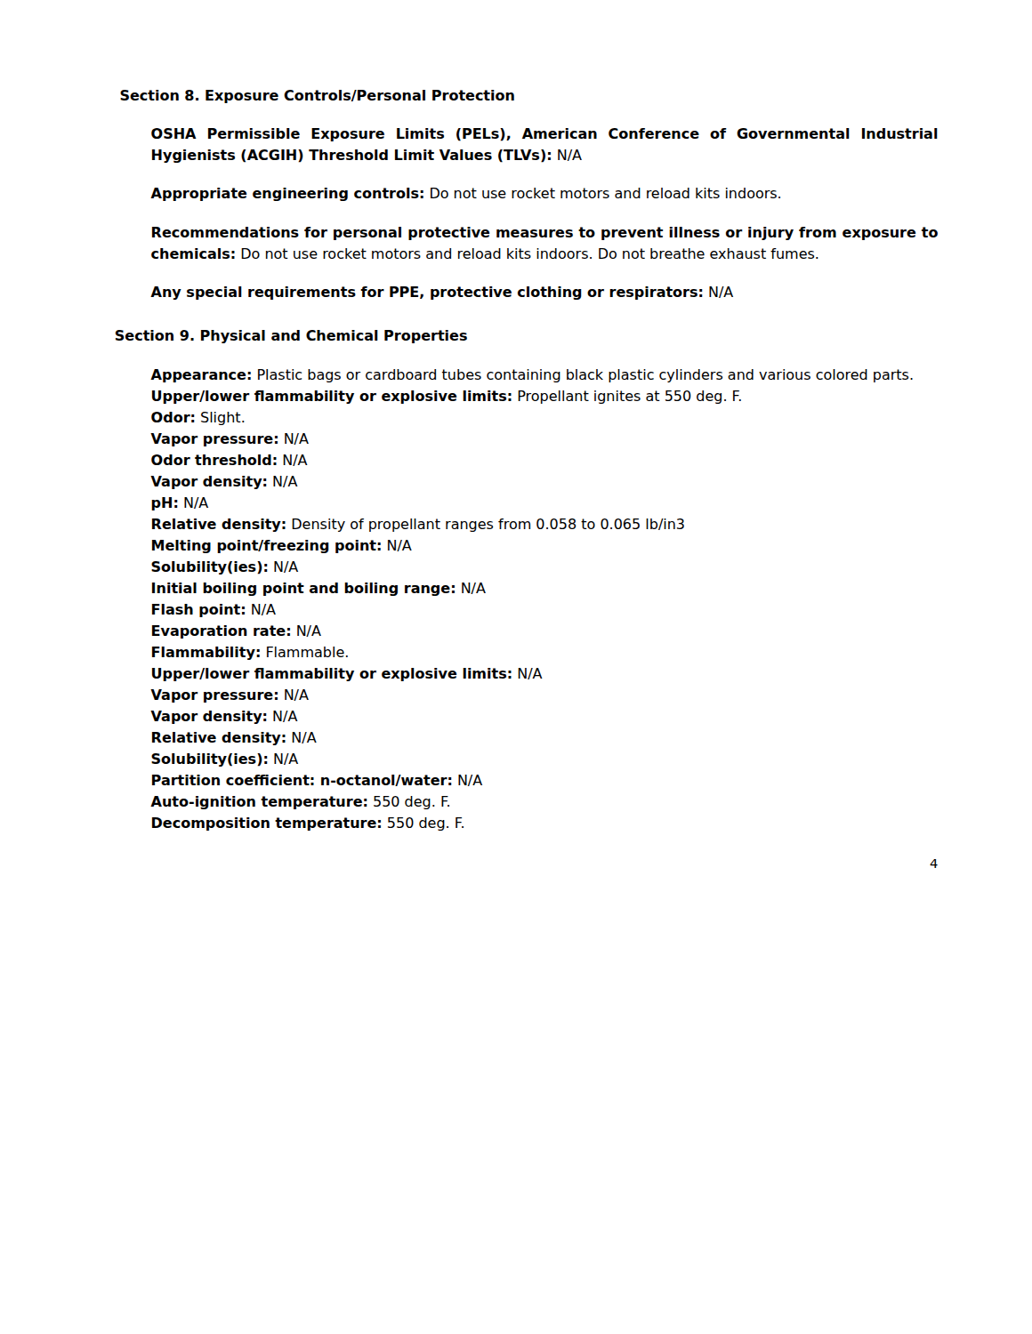Section 8. Exposure Controls/Personal Protection
OSHA Permissible Exposure Limits (PELs), American Conference of Governmental Industrial Hygienists (ACGIH) Threshold Limit Values (TLVs): N/A
Appropriate engineering controls: Do not use rocket motors and reload kits indoors.
Recommendations for personal protective measures to prevent illness or injury from exposure to chemicals: Do not use rocket motors and reload kits indoors. Do not breathe exhaust fumes.
Any special requirements for PPE, protective clothing or respirators: N/A
Section 9. Physical and Chemical Properties
Appearance: Plastic bags or cardboard tubes containing black plastic cylinders and various colored parts.
Upper/lower flammability or explosive limits: Propellant ignites at 550 deg. F.
Odor: Slight.
Vapor pressure: N/A
Odor threshold: N/A
Vapor density: N/A
pH: N/A
Relative density: Density of propellant ranges from 0.058 to 0.065 lb/in3
Melting point/freezing point: N/A
Solubility(ies): N/A
Initial boiling point and boiling range: N/A
Flash point: N/A
Evaporation rate: N/A
Flammability: Flammable.
Upper/lower flammability or explosive limits: N/A
Vapor pressure: N/A
Vapor density: N/A
Relative density: N/A
Solubility(ies): N/A
Partition coefficient: n-octanol/water: N/A
Auto-ignition temperature: 550 deg. F.
Decomposition temperature: 550 deg. F.
4